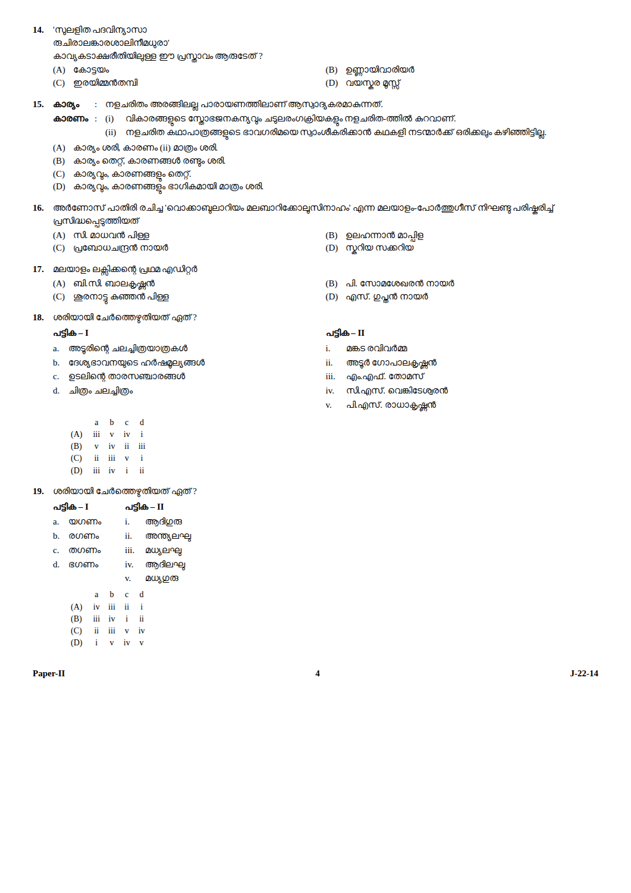14.
'സുലളിത പദവിന്യാസാ
രുചിരാലങ്കാരശാലിനീമധുരാ'
കാവ്യകടാക്ഷരീതിയിലുള്ള ഈ പ്രസ്താവം ആരുടേത് ?
(A) കോട്ടയം
(B) ഉണ്ണായിവാരിയർ
(C) ഇരയിമ്മൻതമ്പി
(D) വയസ്കര മൂസ്സ്
15.
കാര്യം
:
നളചരിതം അരങ്ങിലല്ല പാരായണത്തിലാണ് ആസ്വാദ്യകരമാകുന്നത്.
കാരണം
:
(i)
വികാരങ്ങളുടെ സ്തോഭജനകന്യവും ചടുലരംഗക്രിയകളും നളചരിത-ത്തിൽ കുറവാണ്.
(ii)
നളചരിത കഥാപാത്രങ്ങളുടെ ഭാവഗരിമയെ സ്വാംശീകരിക്കാൻ കഥകളി നടന്മാർക്ക് ഒരിക്കലും കഴിഞ്ഞിട്ടില്ല.
(A) കാര്യം ശരി, കാരണം (ii) മാത്രം ശരി.
(B) കാര്യം തെറ്റ്, കാരണങ്ങൾ രണ്ടും ശരി.
(C) കാര്യവും, കാരണങ്ങളും തെറ്റ്.
(D) കാര്യവും, കാരണങ്ങളും ഭാഗികമായി മാത്രം ശരി.
16.
അർണോസ് പാതിരി രചിച്ച 'വൊക്കാബുലാറിയം മലബാറിക്കോലൂസിനാഹം' എന്ന മലയാളം-പോർത്തുഗീസ് നിഘണ്ടു പരിഷ്കരിച്ച് പ്രസിദ്ധപ്പെടുത്തിയത്
(A) സി. മാധവൻ പിള്ള
(B) ഉലഹന്നാൻ മാപ്പിള
(C) പ്രബോധചന്ദ്രൻ നായർ
(D) സ്കറിയ സക്കറിയ
17.
മലയാളം ലക്സിക്കന്റെ പ്രഥമ എഡിറ്റർ
(A) ബി.സി. ബാലകൃഷ്ണൻ
(B) പി. സോമശേഖരൻ നായർ
(C) ശൂരനാട്ടു കുഞ്ഞൻ പിള്ള
(D) എസ്. ഗുപ്തൻ നായർ
18.
ശരിയായി ചേർത്തെഴുതിയത് ഏത് ?
പട്ടിക – I
a.
അടൂരിന്റെ ചലച്ചിത്രയാത്രകൾ
b.
ദേശ്യഭാവനയുടെ ഹർഷമൂല്യങ്ങൾ
c.
ഉടലിന്റെ താരസഞ്ചാരങ്ങൾ
d.
ചിത്രം ചലച്ചിത്രം
പട്ടിക – II
i.
മങ്കട രവിവർമ്മ
ii.
അടൂർ ഗോപാലകൃഷ്ണൻ
iii.
എം.എഫ്. തോമസ്
iv.
സി.എസ്. വെങ്കിടേശ്വരൻ
v.
പി.എസ്. രാധാകൃഷ്ണൻ
| | a | b | c | d |
| (A) | iii | v | iv | i |
| (B) | v | iv | ii | iii |
| (C) | ii | iii | v | i |
| (D) | iii | iv | i | ii |
19.
ശരിയായി ചേർത്തെഴുതിയത് ഏത് ?
പട്ടിക – I
a.
യഗണം
b.
രഗണം
c.
തഗണം
d.
ഭഗണം
പട്ടിക – II
i.
ആദിഗുരു
ii.
അന്ത്യലഘു
iii.
മധ്യലഘു
iv.
ആദിലഘു
v.
മധ്യഗുരു
| | a | b | c | d |
| (A) | iv | iii | ii | i |
| (B) | iii | iv | i | ii |
| (C) | ii | iii | v | iv |
| (D) | i | v | iv | v |
Paper-II
4
J-22-14